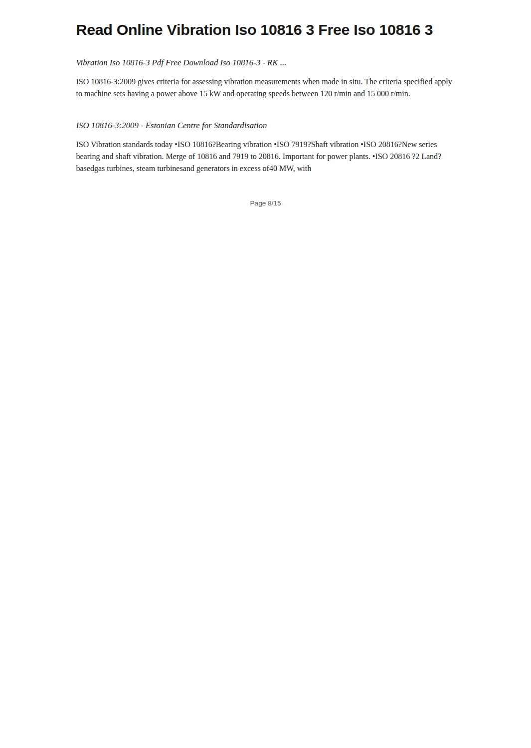Read Online Vibration Iso 10816 3 Free Iso 10816 3
Vibration Iso 10816-3 Pdf Free Download Iso 10816-3 - RK ...
ISO 10816-3:2009 gives criteria for assessing vibration measurements when made in situ. The criteria specified apply to machine sets having a power above 15 kW and operating speeds between 120 r/min and 15 000 r/min.
ISO 10816-3:2009 - Estonian Centre for Standardisation
ISO Vibration standards today •ISO 10816?Bearing vibration •ISO 7919?Shaft vibration •ISO 20816?New series bearing and shaft vibration. Merge of 10816 and 7919 to 20816. Important for power plants. •ISO 20816 ?2 Land?basedgas turbines, steam turbinesand generators in excess of40 MW, with
Page 8/15